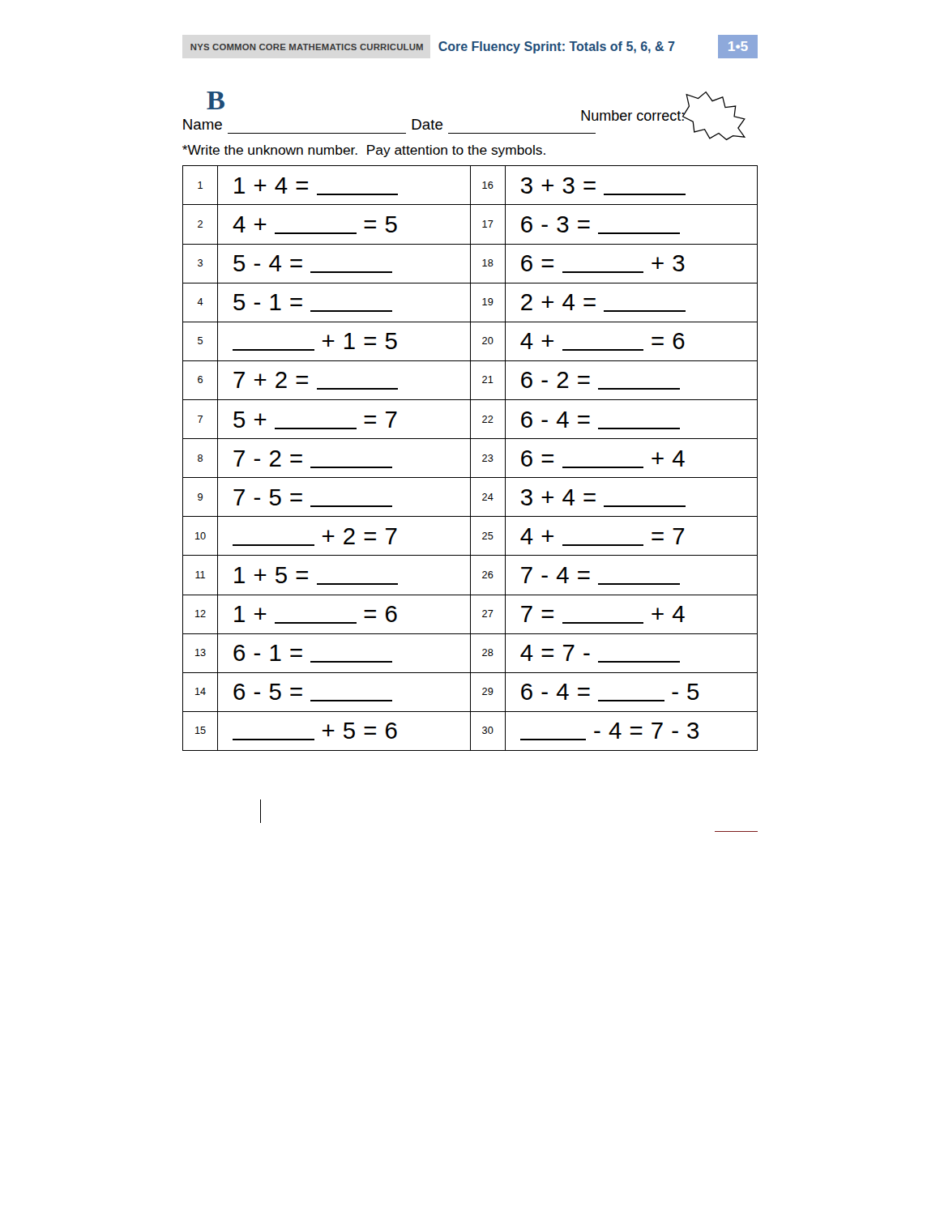NYS COMMON CORE MATHEMATICS CURRICULUM
Core Fluency Sprint: Totals of 5, 6, & 7
1•5
B
Number correct:
Name Date
*Write the unknown number. Pay attention to the symbols.
| 1 | 1 + 4 = | 16 | 3 + 3 = |
| 2 | 4 + = 5 | 17 | 6 - 3 = |
| 3 | 5 - 4 = | 18 | 6 = + 3 |
| 4 | 5 - 1 = | 19 | 2 + 4 = |
| 5 | + 1 = 5 | 20 | 4 + = 6 |
| 6 | 7 + 2 = | 21 | 6 - 2 = |
| 7 | 5 + = 7 | 22 | 6 - 4 = |
| 8 | 7 - 2 = | 23 | 6 = + 4 |
| 9 | 7 - 5 = | 24 | 3 + 4 = |
| 10 | + 2 = 7 | 25 | 4 + = 7 |
| 11 | 1 + 5 = | 26 | 7 - 4 = |
| 12 | 1 + = 6 | 27 | 7 = + 4 |
| 13 | 6 - 1 = | 28 | 4 = 7 - |
| 14 | 6 - 5 = | 29 | 6 - 4 = - 5 |
| 15 | + 5 = 6 | 30 | - 4 = 7 - 3 |